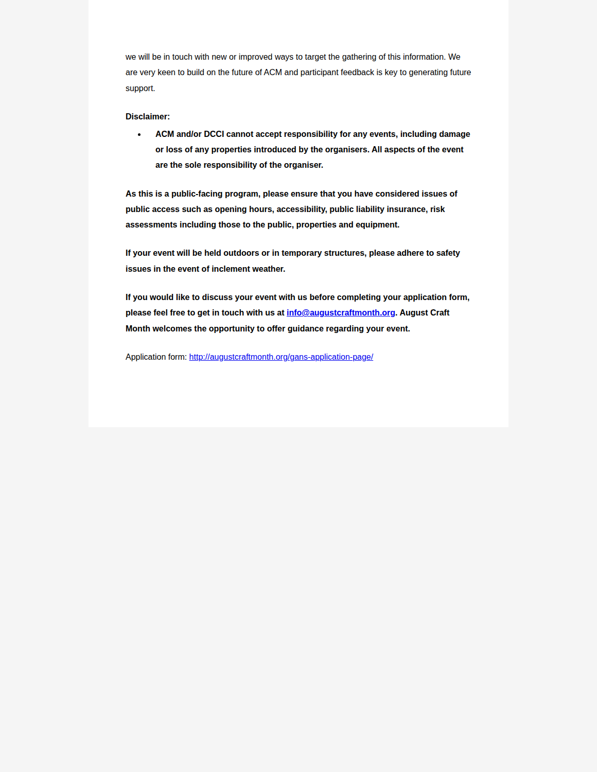we will be in touch with new or improved ways to target the gathering of this information. We are very keen to build on the future of ACM and participant feedback is key to generating future support.
Disclaimer:
ACM and/or DCCI cannot accept responsibility for any events, including damage or loss of any properties introduced by the organisers. All aspects of the event are the sole responsibility of the organiser.
As this is a public-facing program, please ensure that you have considered issues of public access such as opening hours, accessibility, public liability insurance, risk assessments including those to the public, properties and equipment.
If your event will be held outdoors or in temporary structures, please adhere to safety issues in the event of inclement weather.
If you would like to discuss your event with us before completing your application form, please feel free to get in touch with us at info@augustcraftmonth.org. August Craft Month welcomes the opportunity to offer guidance regarding your event.
Application form: http://augustcraftmonth.org/gans-application-page/